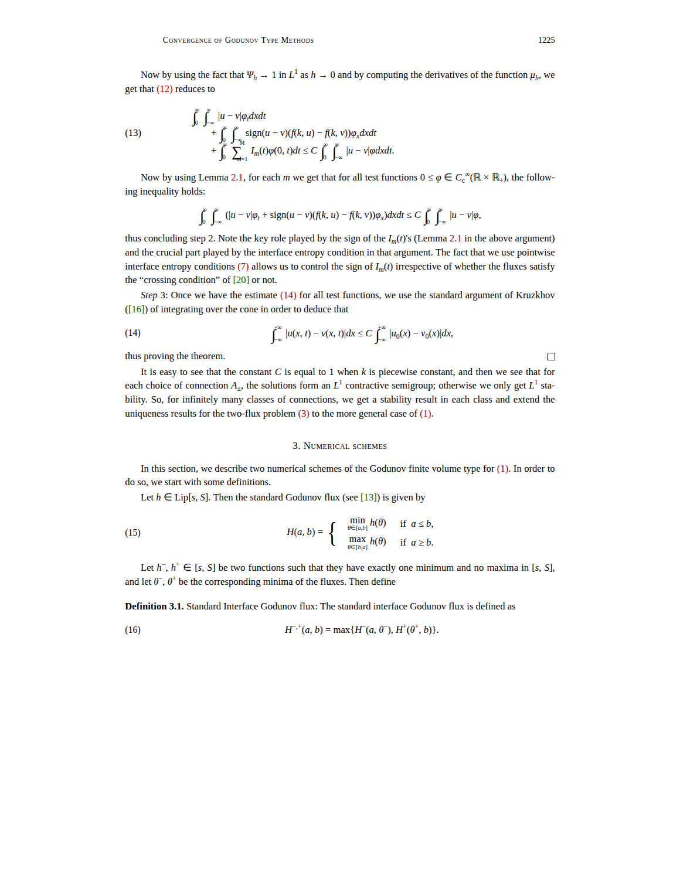Convergence of Godunov Type Methods 1225
Now by using the fact that Ψh → 1 in L1 as h → 0 and by computing the derivatives of the function μh, we get that (12) reduces to
(13)
∫∞0 ∫∞−∞ |u − v|φt dxdt + ∫∞0 ∫∞−∞ sign(u − v)(f(k, u) − f(k, v))φx dxdt + ∫∞0 ∑Mm=1 Im(t)φ(0, t)dt ≤ C ∫∞0 ∫∞−∞ |u − v|φdxdt.
Now by using Lemma 2.1, for each m we get that for all test functions 0 ≤ φ ∈ Cc∞(ℝ × ℝ+), the following inequality holds:
∫∞0 ∫∞−∞ (|u − v|φt + sign(u − v)(f(k, u) − f(k, v))φx)dxdt ≤ C ∫∞0 ∫∞−∞ |u − v|φ,
thus concluding step 2. Note the key role played by the sign of the Im(t)'s (Lemma 2.1 in the above argument) and the crucial part played by the interface entropy condition in that argument. The fact that we use pointwise interface entropy conditions (7) allows us to control the sign of Im(t) irrespective of whether the fluxes satisfy the “crossing condition” of [20] or not.
Step 3: Once we have the estimate (14) for all test functions, we use the standard argument of Kruzkhov ([16]) of integrating over the cone in order to deduce that
(14)
∫+∞−∞ |u(x, t) − v(x, t)|dx ≤ C ∫+∞−∞ |u0(x) − v0(x)|dx,
thus proving the theorem.
It is easy to see that the constant C is equal to 1 when k is piecewise constant, and then we see that for each choice of connection A±, the solutions form an L1 contractive semigroup; otherwise we only get L1 stability. So, for infinitely many classes of connections, we get a stability result in each class and extend the uniqueness results for the two-flux problem (3) to the more general case of (1).
3. Numerical schemes
In this section, we describe two numerical schemes of the Godunov finite volume type for (1). In order to do so, we start with some definitions.
Let h ∈ Lip[s, S]. Then the standard Godunov flux (see [13]) is given by
(15)
H(a, b) = {
| min θ ∈[ a , b ] h ( θ ) | if a ≤ b , |
| max θ ∈[ b , a ] h ( θ ) | if a ≥ b . |
Let h−, h+ ∈ [s, S] be two functions such that they have exactly one minimum and no maxima in [s, S], and let θ−, θ+ be the corresponding minima of the fluxes. Then define
Definition 3.1. Standard Interface Godunov flux: The standard interface Godunov flux is defined as
(16)
H−,+(a, b) = max{H−(a, θ−), H+(θ+, b)}.